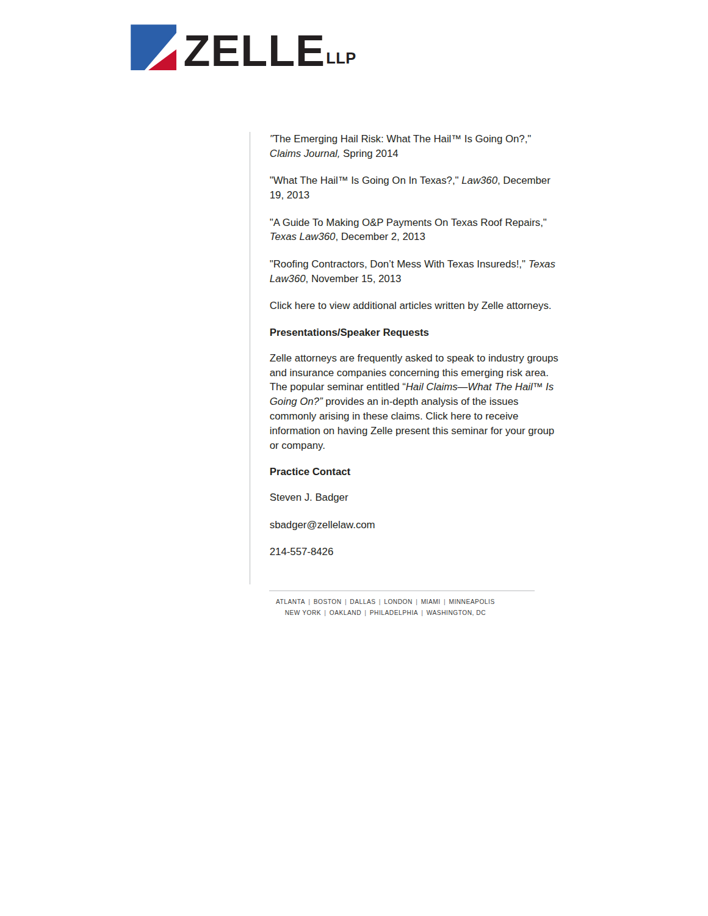ZELLE
LLP
"The Emerging Hail Risk: What The Hail™ Is Going On?," Claims Journal, Spring 2014
"What The Hail™ Is Going On In Texas?," Law360, December 19, 2013
"A Guide To Making O&P Payments On Texas Roof Repairs," Texas Law360, December 2, 2013
"Roofing Contractors, Don’t Mess With Texas Insureds!," Texas Law360, November 15, 2013
Click here to view additional articles written by Zelle attorneys.
Presentations/Speaker Requests
Zelle attorneys are frequently asked to speak to industry groups and insurance companies concerning this emerging risk area. The popular seminar entitled “Hail Claims—What The Hail™ Is Going On?” provides an in-depth analysis of the issues commonly arising in these claims. Click here to receive information on having Zelle present this seminar for your group or company.
Practice Contact
Steven J. Badger
sbadger@zellelaw.com
214-557-8426
ATLANTA|BOSTON|DALLAS|LONDON|MIAMI|MINNEAPOLIS
NEW YORK|OAKLAND|PHILADELPHIA|WASHINGTON, DC